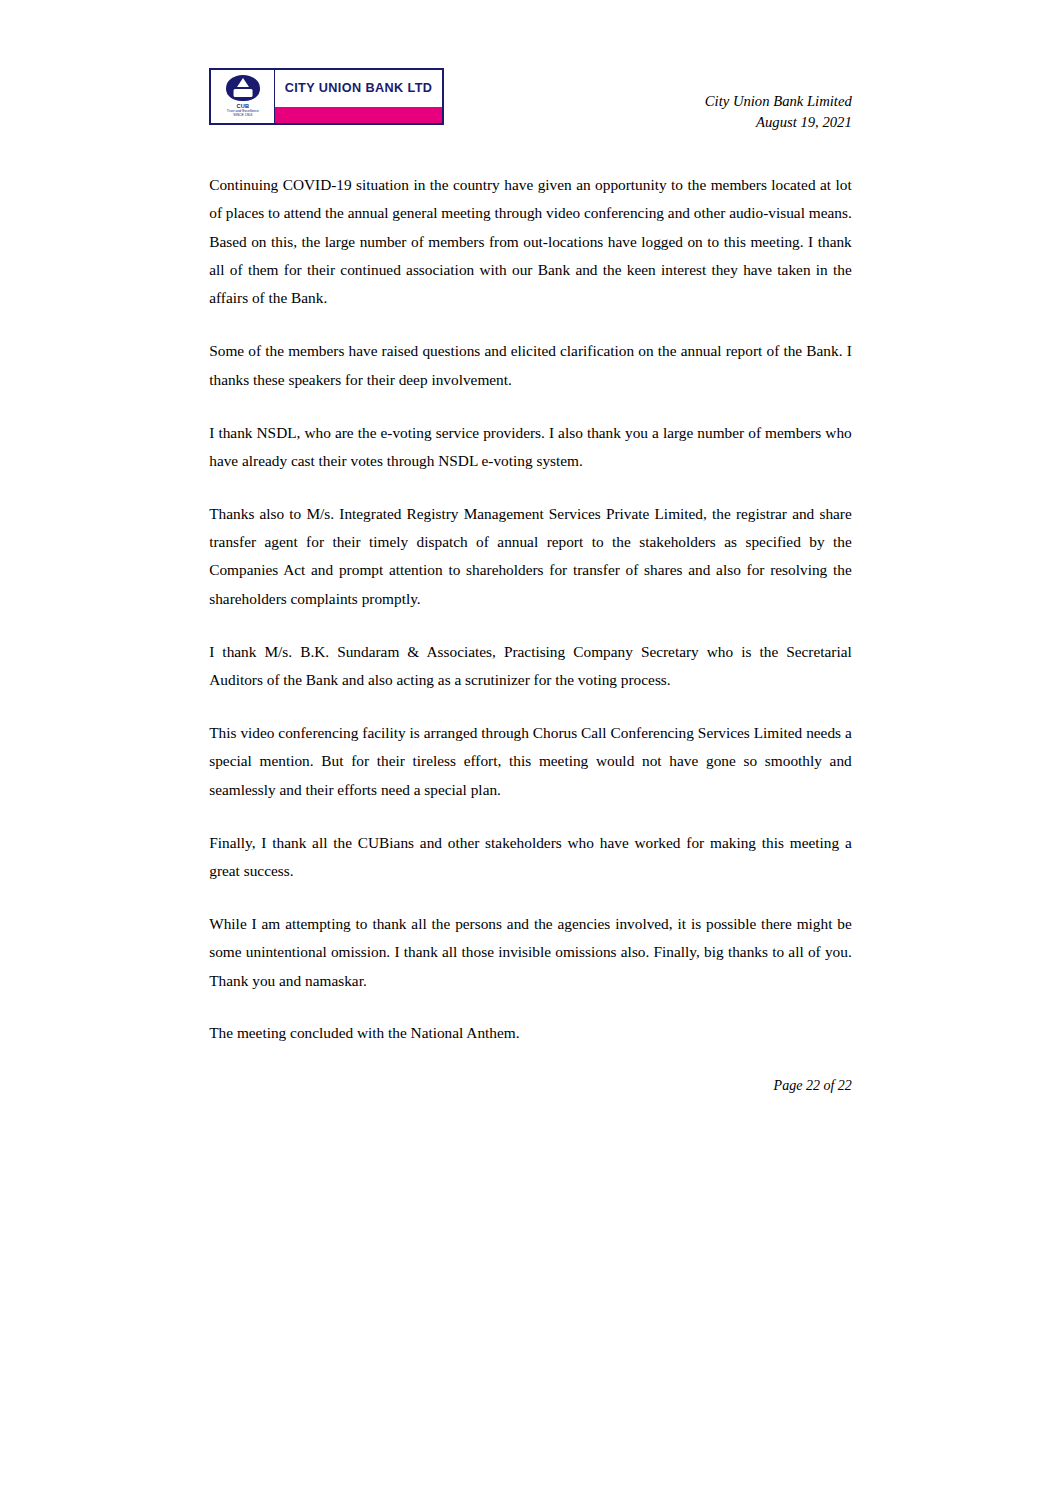CUB
Trust and Excellence
SINCE 1904
CITY UNION BANK LTD
City Union Bank Limited
August 19, 2021
Continuing COVID-19 situation in the country have given an opportunity to the members located at lot of places to attend the annual general meeting through video conferencing and other audio-visual means. Based on this, the large number of members from out-locations have logged on to this meeting. I thank all of them for their continued association with our Bank and the keen interest they have taken in the affairs of the Bank.
Some of the members have raised questions and elicited clarification on the annual report of the Bank. I thanks these speakers for their deep involvement.
I thank NSDL, who are the e-voting service providers. I also thank you a large number of members who have already cast their votes through NSDL e-voting system.
Thanks also to M/s. Integrated Registry Management Services Private Limited, the registrar and share transfer agent for their timely dispatch of annual report to the stakeholders as specified by the Companies Act and prompt attention to shareholders for transfer of shares and also for resolving the shareholders complaints promptly.
I thank M/s. B.K. Sundaram & Associates, Practising Company Secretary who is the Secretarial Auditors of the Bank and also acting as a scrutinizer for the voting process.
This video conferencing facility is arranged through Chorus Call Conferencing Services Limited needs a special mention. But for their tireless effort, this meeting would not have gone so smoothly and seamlessly and their efforts need a special plan.
Finally, I thank all the CUBians and other stakeholders who have worked for making this meeting a great success.
While I am attempting to thank all the persons and the agencies involved, it is possible there might be some unintentional omission. I thank all those invisible omissions also. Finally, big thanks to all of you. Thank you and namaskar.
The meeting concluded with the National Anthem.
Page 22 of 22